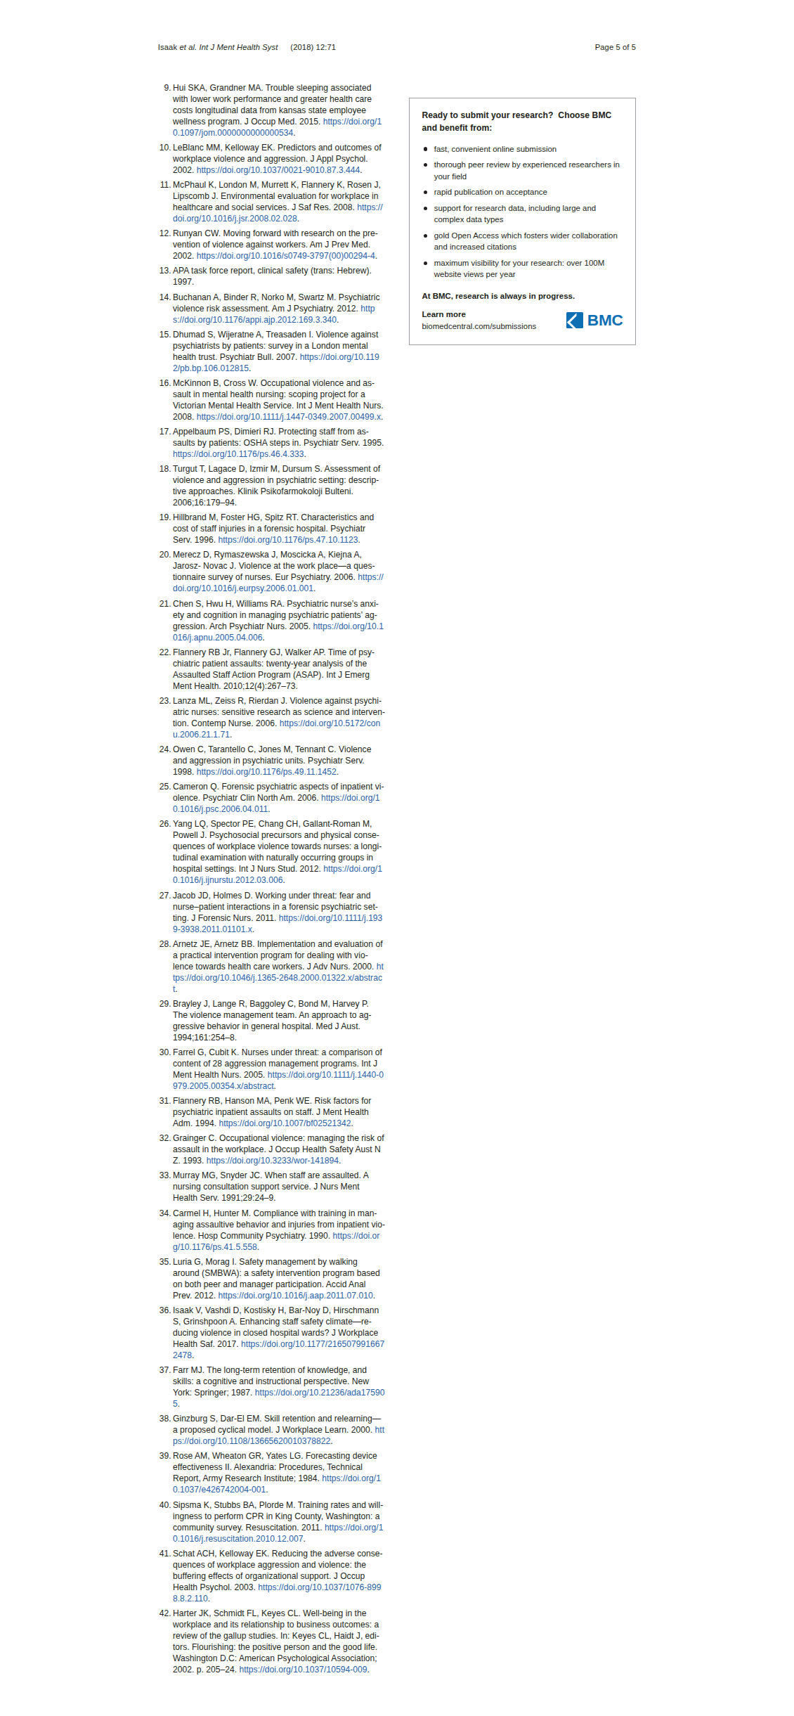Isaak et al. Int J Ment Health Syst(2018) 12:71
Page 5 of 5
Hui SKA, Grandner MA. Trouble sleeping associated with lower work performance and greater health care costs longitudinal data from kansas state employee wellness program. J Occup Med. 2015. https://doi.org/10.1097/jom.0000000000000534.
LeBlanc MM, Kelloway EK. Predictors and outcomes of workplace violence and aggression. J Appl Psychol. 2002. https://doi.org/10.1037/0021-9010.87.3.444.
McPhaul K, London M, Murrett K, Flannery K, Rosen J, Lipscomb J. Environmental evaluation for workplace in healthcare and social services. J Saf Res. 2008. https://doi.org/10.1016/j.jsr.2008.02.028.
Runyan CW. Moving forward with research on the prevention of violence against workers. Am J Prev Med. 2002. https://doi.org/10.1016/s0749-3797(00)00294-4.
APA task force report, clinical safety (trans: Hebrew). 1997.
Buchanan A, Binder R, Norko M, Swartz M. Psychiatric violence risk assessment. Am J Psychiatry. 2012. https://doi.org/10.1176/appi.ajp.2012.169.3.340.
Dhumad S, Wijeratne A, Treasaden I. Violence against psychiatrists by patients: survey in a London mental health trust. Psychiatr Bull. 2007. https://doi.org/10.1192/pb.bp.106.012815.
McKinnon B, Cross W. Occupational violence and assault in mental health nursing: scoping project for a Victorian Mental Health Service. Int J Ment Health Nurs. 2008. https://doi.org/10.1111/j.1447-0349.2007.00499.x.
Appelbaum PS, Dimieri RJ. Protecting staff from assaults by patients: OSHA steps in. Psychiatr Serv. 1995. https://doi.org/10.1176/ps.46.4.333.
Turgut T, Lagace D, Izmir M, Dursum S. Assessment of violence and aggression in psychiatric setting: descriptive approaches. Klinik Psikofarmokoloji Bulteni. 2006;16:179–94.
Hillbrand M, Foster HG, Spitz RT. Characteristics and cost of staff injuries in a forensic hospital. Psychiatr Serv. 1996. https://doi.org/10.1176/ps.47.10.1123.
Merecz D, Rymaszewska J, Moscicka A, Kiejna A, Jarosz- Novac J. Violence at the work place—a questionnaire survey of nurses. Eur Psychiatry. 2006. https://doi.org/10.1016/j.eurpsy.2006.01.001.
Chen S, Hwu H, Williams RA. Psychiatric nurse’s anxiety and cognition in managing psychiatric patients’ aggression. Arch Psychiatr Nurs. 2005. https://doi.org/10.1016/j.apnu.2005.04.006.
Flannery RB Jr, Flannery GJ, Walker AP. Time of psychiatric patient assaults: twenty-year analysis of the Assaulted Staff Action Program (ASAP). Int J Emerg Ment Health. 2010;12(4):267–73.
Lanza ML, Zeiss R, Rierdan J. Violence against psychiatric nurses: sensitive research as science and intervention. Contemp Nurse. 2006. https://doi.org/10.5172/conu.2006.21.1.71.
Owen C, Tarantello C, Jones M, Tennant C. Violence and aggression in psychiatric units. Psychiatr Serv. 1998. https://doi.org/10.1176/ps.49.11.1452.
Cameron Q. Forensic psychiatric aspects of inpatient violence. Psychiatr Clin North Am. 2006. https://doi.org/10.1016/j.psc.2006.04.011.
Yang LQ, Spector PE, Chang CH, Gallant-Roman M, Powell J. Psychosocial precursors and physical consequences of workplace violence towards nurses: a longitudinal examination with naturally occurring groups in hospital settings. Int J Nurs Stud. 2012. https://doi.org/10.1016/j.ijnurstu.2012.03.006.
Jacob JD, Holmes D. Working under threat: fear and nurse–patient interactions in a forensic psychiatric setting. J Forensic Nurs. 2011. https://doi.org/10.1111/j.1939-3938.2011.01101.x.
Arnetz JE, Arnetz BB. Implementation and evaluation of a practical intervention program for dealing with violence towards health care workers. J Adv Nurs. 2000. https://doi.org/10.1046/j.1365-2648.2000.01322.x/abstract.
Brayley J, Lange R, Baggoley C, Bond M, Harvey P. The violence management team. An approach to aggressive behavior in general hospital. Med J Aust. 1994;161:254–8.
Farrel G, Cubit K. Nurses under threat: a comparison of content of 28 aggression management programs. Int J Ment Health Nurs. 2005. https://doi.org/10.1111/j.1440-0979.2005.00354.x/abstract.
Flannery RB, Hanson MA, Penk WE. Risk factors for psychiatric inpatient assaults on staff. J Ment Health Adm. 1994. https://doi.org/10.1007/bf02521342.
Grainger C. Occupational violence: managing the risk of assault in the workplace. J Occup Health Safety Aust N Z. 1993. https://doi.org/10.3233/wor-141894.
Murray MG, Snyder JC. When staff are assaulted. A nursing consultation support service. J Nurs Ment Health Serv. 1991;29:24–9.
Carmel H, Hunter M. Compliance with training in managing assaultive behavior and injuries from inpatient violence. Hosp Community Psychiatry. 1990. https://doi.org/10.1176/ps.41.5.558.
Luria G, Morag I. Safety management by walking around (SMBWA): a safety intervention program based on both peer and manager participation. Accid Anal Prev. 2012. https://doi.org/10.1016/j.aap.2011.07.010.
Isaak V, Vashdi D, Kostisky H, Bar-Noy D, Hirschmann S, Grinshpoon A. Enhancing staff safety climate—reducing violence in closed hospital wards? J Workplace Health Saf. 2017. https://doi.org/10.1177/2165079916672478.
Farr MJ. The long-term retention of knowledge, and skills: a cognitive and instructional perspective. New York: Springer; 1987. https://doi.org/10.21236/ada175905.
Ginzburg S, Dar-El EM. Skill retention and relearning—a proposed cyclical model. J Workplace Learn. 2000. https://doi.org/10.1108/13665620010378822.
Rose AM, Wheaton GR, Yates LG. Forecasting device effectiveness II. Alexandria: Procedures, Technical Report, Army Research Institute; 1984. https://doi.org/10.1037/e426742004-001.
Sipsma K, Stubbs BA, Plorde M. Training rates and willingness to perform CPR in King County, Washington: a community survey. Resuscitation. 2011. https://doi.org/10.1016/j.resuscitation.2010.12.007.
Schat ACH, Kelloway EK. Reducing the adverse consequences of workplace aggression and violence: the buffering effects of organizational support. J Occup Health Psychol. 2003. https://doi.org/10.1037/1076-8998.8.2.110.
Harter JK, Schmidt FL, Keyes CL. Well-being in the workplace and its relationship to business outcomes: a review of the gallup studies. In: Keyes CL, Haidt J, editors. Flourishing: the positive person and the good life. Washington D.C: American Psychological Association; 2002. p. 205–24. https://doi.org/10.1037/10594-009.
Ready to submit your research? Choose BMC and benefit from:
fast, convenient online submission
thorough peer review by experienced researchers in your field
rapid publication on acceptance
support for research data, including large and complex data types
gold Open Access which fosters wider collaboration and increased citations
maximum visibility for your research: over 100M website views per year
At BMC, research is always in progress.
Learn more biomedcentral.com/submissions
BMC